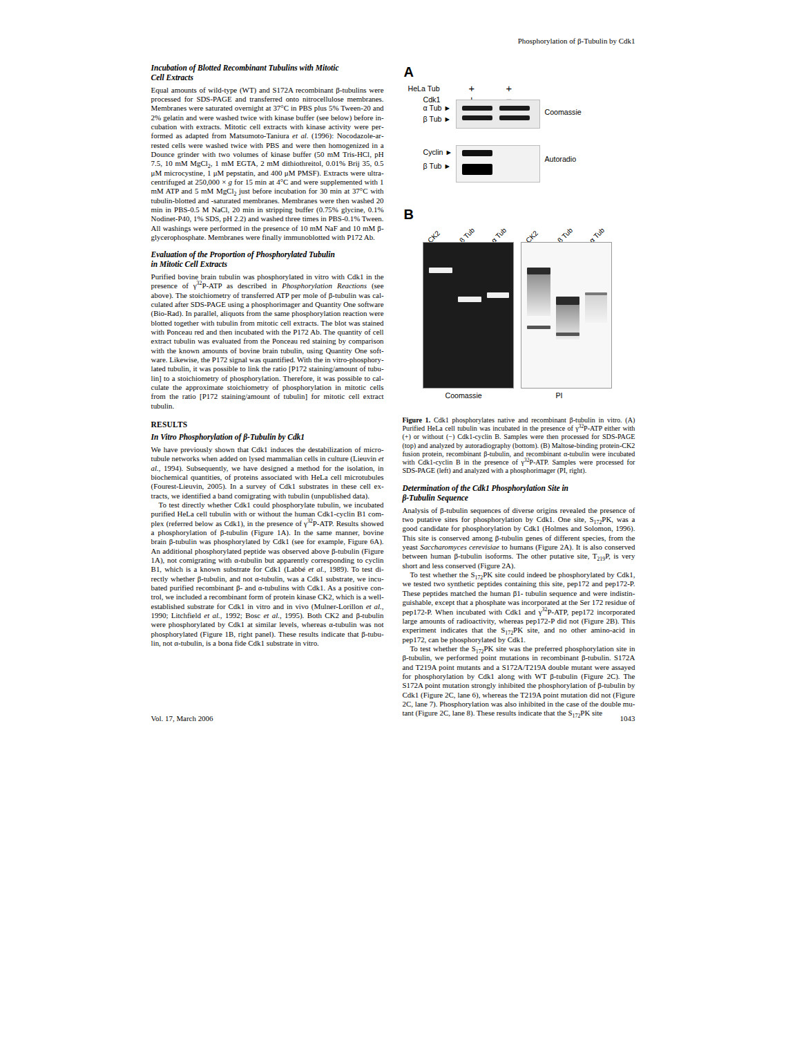Phosphorylation of β-Tubulin by Cdk1
Incubation of Blotted Recombinant Tubulins with Mitotic
Cell Extracts
Equal amounts of wild-type (WT) and S172A recombinant β-tubulins were processed for SDS-PAGE and transferred onto nitrocellulose membranes. Membranes were saturated overnight at 37°C in PBS plus 5% Tween-20 and 2% gelatin and were washed twice with kinase buffer (see below) before incubation with extracts. Mitotic cell extracts with kinase activity were performed as adapted from Matsumoto-Taniura et al. (1996): Nocodazole-arrested cells were washed twice with PBS and were then homogenized in a Dounce grinder with two volumes of kinase buffer (50 mM Tris-HCl, pH 7.5, 10 mM MgCl2, 1 mM EGTA, 2 mM dithiothreitol, 0.01% Brij 35, 0.5 μM microcystine, 1 μM pepstatin, and 400 μM PMSF). Extracts were ultracentrifuged at 250,000 × g for 15 min at 4°C and were supplemented with 1 mM ATP and 5 mM MgCl2 just before incubation for 30 min at 37°C with tubulin-blotted and -saturated membranes. Membranes were then washed 20 min in PBS-0.5 M NaCl, 20 min in stripping buffer (0.75% glycine, 0.1% Nodinet-P40, 1% SDS, pH 2.2) and washed three times in PBS-0.1% Tween. All washings were performed in the presence of 10 mM NaF and 10 mM β-glycerophosphate. Membranes were finally immunoblotted with P172 Ab.
Evaluation of the Proportion of Phosphorylated Tubulin
in Mitotic Cell Extracts
Purified bovine brain tubulin was phosphorylated in vitro with Cdk1 in the presence of γ32P-ATP as described in Phosphorylation Reactions (see above). The stoichiometry of transferred ATP per mole of β-tubulin was calculated after SDS-PAGE using a phosphorimager and Quantity One software (Bio-Rad). In parallel, aliquots from the same phosphorylation reaction were blotted together with tubulin from mitotic cell extracts. The blot was stained with Ponceau red and then incubated with the P172 Ab. The quantity of cell extract tubulin was evaluated from the Ponceau red staining by comparison with the known amounts of bovine brain tubulin, using Quantity One software. Likewise, the P172 signal was quantified. With the in vitro-phosphorylated tubulin, it was possible to link the ratio [P172 staining/amount of tubulin] to a stoichiometry of phosphorylation. Therefore, it was possible to calculate the approximate stoichiometry of phosphorylation in mitotic cells from the ratio [P172 staining/amount of tubulin] for mitotic cell extract tubulin.
RESULTS
In Vitro Phosphorylation of β-Tubulin by Cdk1
We have previously shown that Cdk1 induces the destabilization of microtubule networks when added on lysed mammalian cells in culture (Lieuvin et al., 1994). Subsequently, we have designed a method for the isolation, in biochemical quantities, of proteins associated with HeLa cell microtubules (Fourest-Lieuvin, 2005). In a survey of Cdk1 substrates in these cell extracts, we identified a band comigrating with tubulin (unpublished data).
To test directly whether Cdk1 could phosphorylate tubulin, we incubated purified HeLa cell tubulin with or without the human Cdk1-cyclin B1 complex (referred below as Cdk1), in the presence of γ32P-ATP. Results showed a phosphorylation of β-tubulin (Figure 1A). In the same manner, bovine brain β-tubulin was phosphorylated by Cdk1 (see for example, Figure 6A). An additional phosphorylated peptide was observed above β-tubulin (Figure 1A), not comigrating with α-tubulin but apparently corresponding to cyclin B1, which is a known substrate for Cdk1 (Labbé et al., 1989). To test directly whether β-tubulin, and not α-tubulin, was a Cdk1 substrate, we incubated purified recombinant β- and α-tubulins with Cdk1. As a positive control, we included a recombinant form of protein kinase CK2, which is a well-established substrate for Cdk1 in vitro and in vivo (Mulner-Lorillon et al., 1990; Litchfield et al., 1992; Bosc et al., 1995). Both CK2 and β-tubulin were phosphorylated by Cdk1 at similar levels, whereas α-tubulin was not phosphorylated (Figure 1B, right panel). These results indicate that β-tubulin, not α-tubulin, is a bona fide Cdk1 substrate in vitro.
A
HeLa Tub
Cdk1
+
+
+
−
α Tub ►
β Tub ►
Coomassie
Cyclin ►
β Tub ►
Autoradio
B
CK2
β Tub
α Tub
CK2
β Tub
α Tub
Coomassie
PI
Figure 1. Cdk1 phosphorylates native and recombinant β-tubulin in vitro. (A) Purified HeLa cell tubulin was incubated in the presence of γ32P-ATP either with (+) or without (−) Cdk1-cyclin B. Samples were then processed for SDS-PAGE (top) and analyzed by autoradiography (bottom). (B) Maltose-binding protein-CK2 fusion protein, recombinant β-tubulin, and recombinant α-tubulin were incubated with Cdk1-cyclin B in the presence of γ32P-ATP. Samples were processed for SDS-PAGE (left) and analyzed with a phosphorimager (PI, right).
Determination of the Cdk1 Phosphorylation Site in
β-Tubulin Sequence
Analysis of β-tubulin sequences of diverse origins revealed the presence of two putative sites for phosphorylation by Cdk1. One site, S172PK, was a good candidate for phosphorylation by Cdk1 (Holmes and Solomon, 1996). This site is conserved among β-tubulin genes of different species, from the yeast Saccharomyces cerevisiae to humans (Figure 2A). It is also conserved between human β-tubulin isoforms. The other putative site, T219P, is very short and less conserved (Figure 2A).
To test whether the S172PK site could indeed be phosphorylated by Cdk1, we tested two synthetic peptides containing this site, pep172 and pep172-P. These peptides matched the human β1- tubulin sequence and were indistinguishable, except that a phosphate was incorporated at the Ser 172 residue of pep172-P. When incubated with Cdk1 and γ32P-ATP, pep172 incorporated large amounts of radioactivity, whereas pep172-P did not (Figure 2B). This experiment indicates that the S172PK site, and no other amino-acid in pep172, can be phosphorylated by Cdk1.
To test whether the S172PK site was the preferred phosphorylation site in β-tubulin, we performed point mutations in recombinant β-tubulin. S172A and T219A point mutants and a S172A/T219A double mutant were assayed for phosphorylation by Cdk1 along with WT β-tubulin (Figure 2C). The S172A point mutation strongly inhibited the phosphorylation of β-tubulin by Cdk1 (Figure 2C, lane 6), whereas the T219A point mutation did not (Figure 2C, lane 7). Phosphorylation was also inhibited in the case of the double mutant (Figure 2C, lane 8). These results indicate that the S172PK site
Vol. 17, March 2006
1043